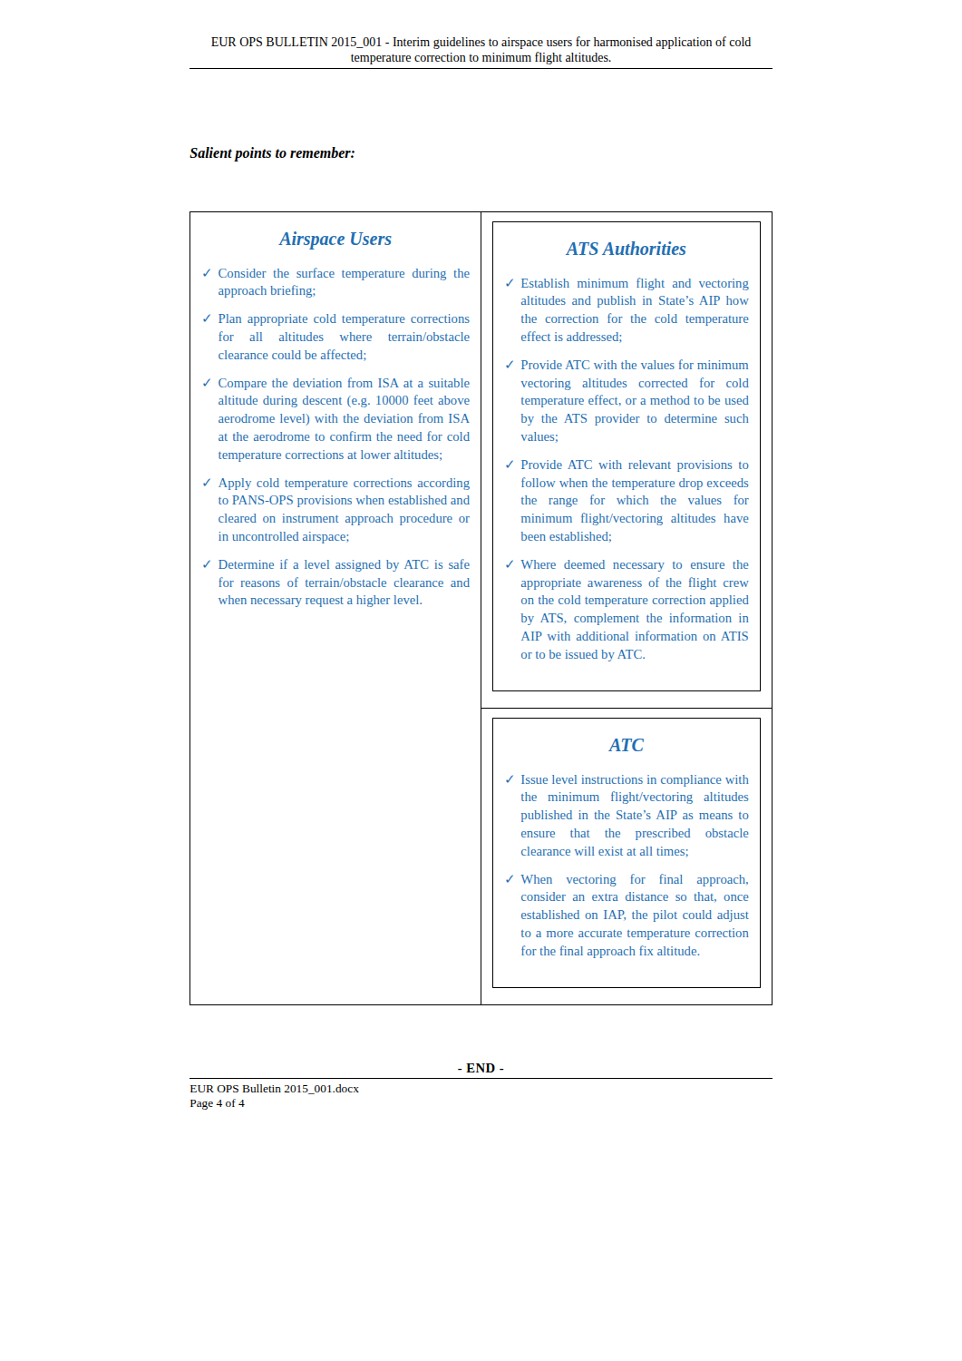EUR OPS BULLETIN 2015_001 - Interim guidelines to airspace users for harmonised application of cold temperature correction to minimum flight altitudes.
Salient points to remember:
| Airspace Users Consider the surface temperature during the approach briefing; Plan appropriate cold temperature corrections for all altitudes where terrain/obstacle clearance could be affected; Compare the deviation from ISA at a suitable altitude during descent (e.g. 10000 feet above aerodrome level) with the deviation from ISA at the aerodrome to confirm the need for cold temperature corrections at lower altitudes; Apply cold temperature corrections according to PANS-OPS provisions when established and cleared on instrument approach procedure or in uncontrolled airspace; Determine if a level assigned by ATC is safe for reasons of terrain/obstacle clearance and when necessary request a higher level. | ATS Authorities Establish minimum flight and vectoring altitudes and publish in State’s AIP how the correction for the cold temperature effect is addressed; Provide ATC with the values for minimum vectoring altitudes corrected for cold temperature effect, or a method to be used by the ATS provider to determine such values; Provide ATC with relevant provisions to follow when the temperature drop exceeds the range for which the values for minimum flight/vectoring altitudes have been established; Where deemed necessary to ensure the appropriate awareness of the flight crew on the cold temperature correction applied by ATS, complement the information in AIP with additional information on ATIS or to be issued by ATC. |
| ATC Issue level instructions in compliance with the minimum flight/vectoring altitudes published in the State’s AIP as means to ensure that the prescribed obstacle clearance will exist at all times; When vectoring for final approach, consider an extra distance so that, once established on IAP, the pilot could adjust to a more accurate temperature correction for the final approach fix altitude. |
- END -
EUR OPS Bulletin 2015_001.docx
Page 4 of 4